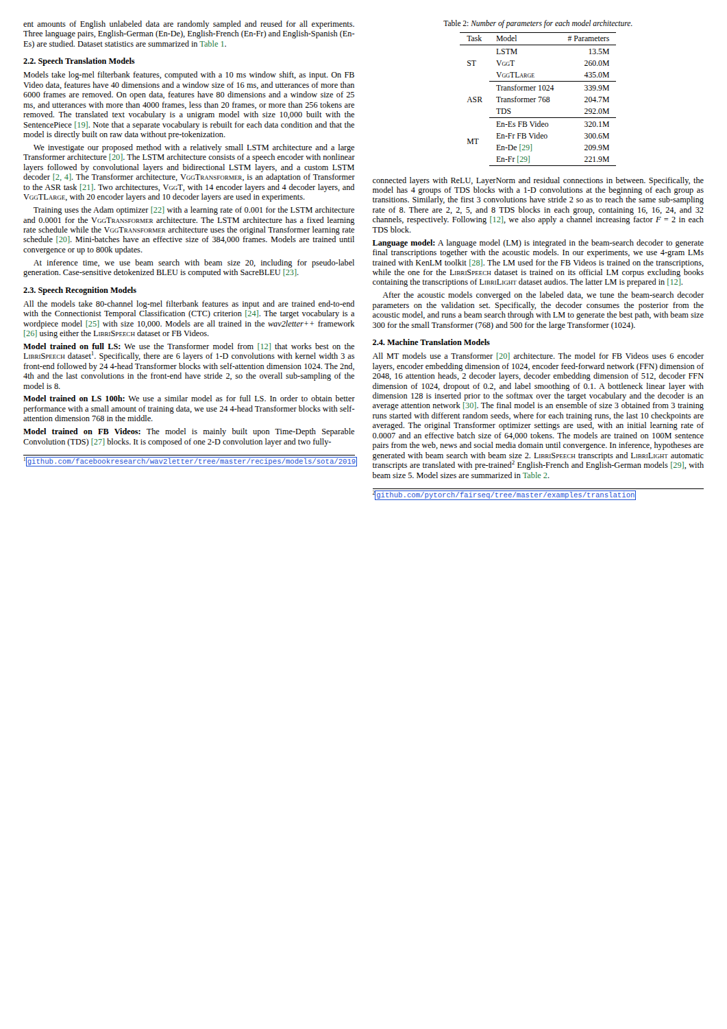ent amounts of English unlabeled data are randomly sampled and reused for all experiments. Three language pairs, English-German (En-De), English-French (En-Fr) and English-Spanish (En-Es) are studied. Dataset statistics are summarized in Table 1.
2.2. Speech Translation Models
Models take log-mel filterbank features, computed with a 10 ms window shift, as input. On FB Video data, features have 40 dimensions and a window size of 16 ms, and utterances of more than 6000 frames are removed. On open data, features have 80 dimensions and a window size of 25 ms, and utterances with more than 4000 frames, less than 20 frames, or more than 256 tokens are removed. The translated text vocabulary is a unigram model with size 10,000 built with the SentencePiece [19]. Note that a separate vocabulary is rebuilt for each data condition and that the model is directly built on raw data without pre-tokenization.
We investigate our proposed method with a relatively small LSTM architecture and a large Transformer architecture [20]. The LSTM architecture consists of a speech encoder with nonlinear layers followed by convolutional layers and bidirectional LSTM layers, and a custom LSTM decoder [2, 4]. The Transformer architecture, VggTransformer, is an adaptation of Transformer to the ASR task [21]. Two architectures, VggT, with 14 encoder layers and 4 decoder layers, and VggTLarge, with 20 encoder layers and 10 decoder layers are used in experiments.
Training uses the Adam optimizer [22] with a learning rate of 0.001 for the LSTM architecture and 0.0001 for the VggTransformer architecture. The LSTM architecture has a fixed learning rate schedule while the VggTransformer architecture uses the original Transformer learning rate schedule [20]. Mini-batches have an effective size of 384,000 frames. Models are trained until convergence or up to 800k updates.
At inference time, we use beam search with beam size 20, including for pseudo-label generation. Case-sensitive detokenized BLEU is computed with SacreBLEU [23].
2.3. Speech Recognition Models
All the models take 80-channel log-mel filterbank features as input and are trained end-to-end with the Connectionist Temporal Classification (CTC) criterion [24]. The target vocabulary is a wordpiece model [25] with size 10,000. Models are all trained in the wav2letter++ framework [26] using either the LibriSpeech dataset or FB Videos.
Model trained on full LS: We use the Transformer model from [12] that works best on the LibriSpeech dataset1. Specifically, there are 6 layers of 1-D convolutions with kernel width 3 as front-end followed by 24 4-head Transformer blocks with self-attention dimension 1024. The 2nd, 4th and the last convolutions in the front-end have stride 2, so the overall sub-sampling of the model is 8.
Model trained on LS 100h: We use a similar model as for full LS. In order to obtain better performance with a small amount of training data, we use 24 4-head Transformer blocks with self-attention dimension 768 in the middle.
Model trained on FB Videos: The model is mainly built upon Time-Depth Separable Convolution (TDS) [27] blocks. It is composed of one 2-D convolution layer and two fully-
1github.com/facebookresearch/wav2letter/tree/master/recipes/models/sota/2019
Table 2: Number of parameters for each model architecture.
| Task | Model | # Parameters |
| --- | --- | --- |
| ST | LSTM | 13.5M |
| VggT | 260.0M |
| VggTLarge | 435.0M |
| ASR | Transformer 1024 | 339.9M |
| Transformer 768 | 204.7M |
| TDS | 292.0M |
| MT | En-Es FB Video | 320.1M |
| En-Fr FB Video | 300.6M |
| En-De [29] | 209.9M |
| En-Fr [29] | 221.9M |
connected layers with ReLU, LayerNorm and residual connections in between. Specifically, the model has 4 groups of TDS blocks with a 1-D convolutions at the beginning of each group as transitions. Similarly, the first 3 convolutions have stride 2 so as to reach the same sub-sampling rate of 8. There are 2, 2, 5, and 8 TDS blocks in each group, containing 16, 16, 24, and 32 channels, respectively. Following [12], we also apply a channel increasing factor F = 2 in each TDS block.
Language model: A language model (LM) is integrated in the beam-search decoder to generate final transcriptions together with the acoustic models. In our experiments, we use 4-gram LMs trained with KenLM toolkit [28]. The LM used for the FB Videos is trained on the transcriptions, while the one for the LibriSpeech dataset is trained on its official LM corpus excluding books containing the transcriptions of LibriLight dataset audios. The latter LM is prepared in [12].
After the acoustic models converged on the labeled data, we tune the beam-search decoder parameters on the validation set. Specifically, the decoder consumes the posterior from the acoustic model, and runs a beam search through with LM to generate the best path, with beam size 300 for the small Transformer (768) and 500 for the large Transformer (1024).
2.4. Machine Translation Models
All MT models use a Transformer [20] architecture. The model for FB Videos uses 6 encoder layers, encoder embedding dimension of 1024, encoder feed-forward network (FFN) dimension of 2048, 16 attention heads, 2 decoder layers, decoder embedding dimension of 512, decoder FFN dimension of 1024, dropout of 0.2, and label smoothing of 0.1. A bottleneck linear layer with dimension 128 is inserted prior to the softmax over the target vocabulary and the decoder is an average attention network [30]. The final model is an ensemble of size 3 obtained from 3 training runs started with different random seeds, where for each training runs, the last 10 checkpoints are averaged. The original Transformer optimizer settings are used, with an initial learning rate of 0.0007 and an effective batch size of 64,000 tokens. The models are trained on 100M sentence pairs from the web, news and social media domain until convergence. In inference, hypotheses are generated with beam search with beam size 2. LibriSpeech transcripts and LibriLight automatic transcripts are translated with pre-trained2 English-French and English-German models [29], with beam size 5. Model sizes are summarized in Table 2.
2github.com/pytorch/fairseq/tree/master/examples/translation